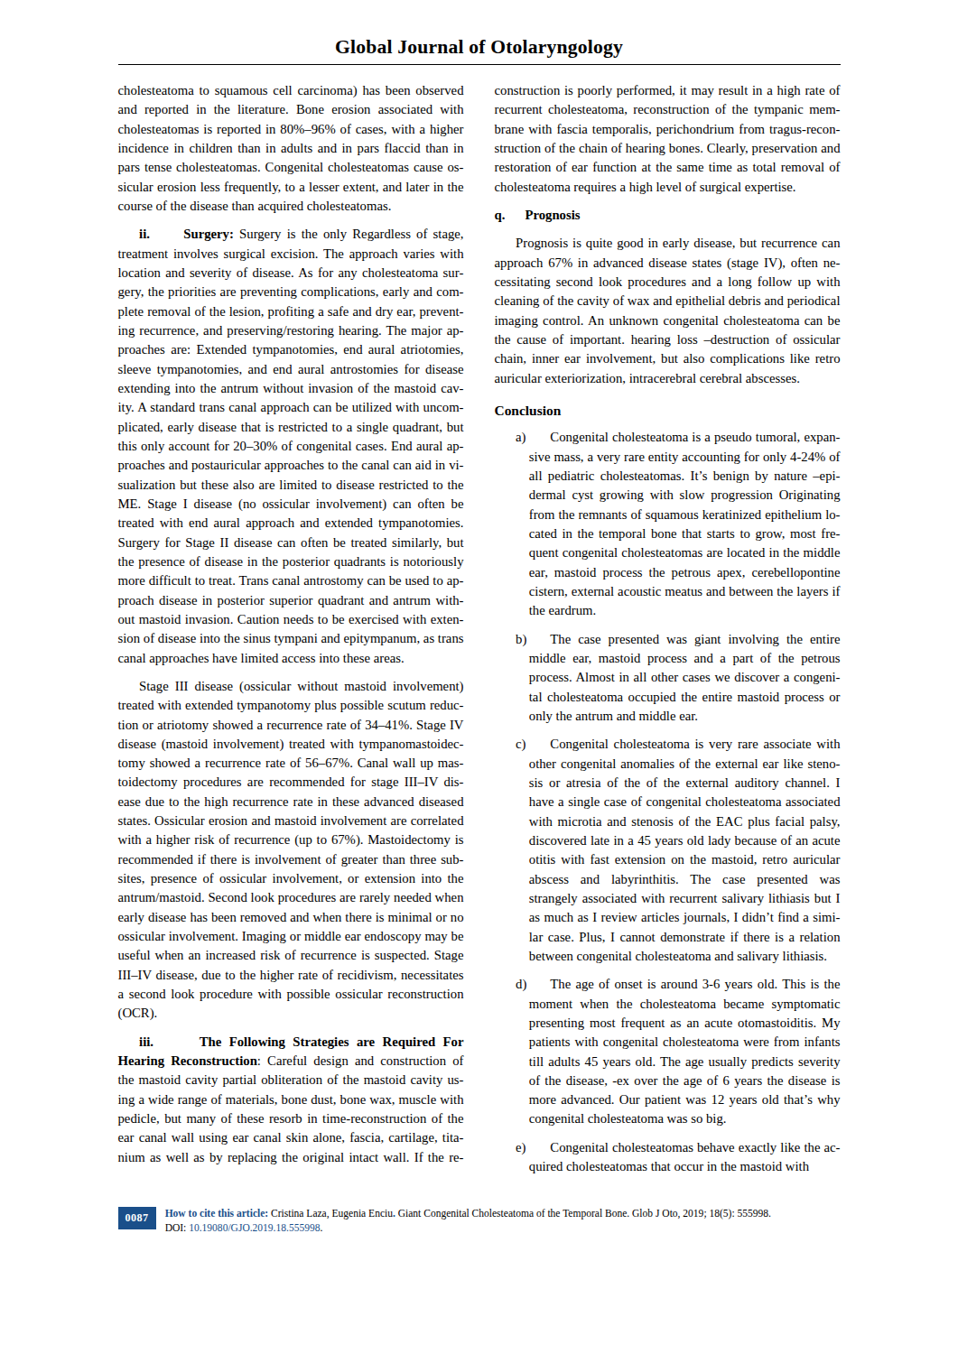Global Journal of Otolaryngology
cholesteatoma to squamous cell carcinoma) has been observed and reported in the literature. Bone erosion associated with cholesteatomas is reported in 80%–96% of cases, with a higher incidence in children than in adults and in pars flaccid than in pars tense cholesteatomas. Congenital cholesteatomas cause ossicular erosion less frequently, to a lesser extent, and later in the course of the disease than acquired cholesteatomas.
ii. Surgery: Surgery is the only Regardless of stage, treatment involves surgical excision. The approach varies with location and severity of disease. As for any cholesteatoma surgery, the priorities are preventing complications, early and complete removal of the lesion, profiting a safe and dry ear, preventing recurrence, and preserving/restoring hearing. The major approaches are: Extended tympanotomies, end aural atriotomies, sleeve tympanotomies, and end aural antrostomies for disease extending into the antrum without invasion of the mastoid cavity. A standard trans canal approach can be utilized with uncomplicated, early disease that is restricted to a single quadrant, but this only account for 20–30% of congenital cases. End aural approaches and postauricular approaches to the canal can aid in visualization but these also are limited to disease restricted to the ME. Stage I disease (no ossicular involvement) can often be treated with end aural approach and extended tympanotomies. Surgery for Stage II disease can often be treated similarly, but the presence of disease in the posterior quadrants is notoriously more difficult to treat. Trans canal antrostomy can be used to approach disease in posterior superior quadrant and antrum without mastoid invasion. Caution needs to be exercised with extension of disease into the sinus tympani and epitympanum, as trans canal approaches have limited access into these areas.
Stage III disease (ossicular without mastoid involvement) treated with extended tympanotomy plus possible scutum reduction or atriotomy showed a recurrence rate of 34–41%. Stage IV disease (mastoid involvement) treated with tympanomastoidectomy showed a recurrence rate of 56–67%. Canal wall up mastoidectomy procedures are recommended for stage III–IV disease due to the high recurrence rate in these advanced diseased states. Ossicular erosion and mastoid involvement are correlated with a higher risk of recurrence (up to 67%). Mastoidectomy is recommended if there is involvement of greater than three subsites, presence of ossicular involvement, or extension into the antrum/mastoid. Second look procedures are rarely needed when early disease has been removed and when there is minimal or no ossicular involvement. Imaging or middle ear endoscopy may be useful when an increased risk of recurrence is suspected. Stage III–IV disease, due to the higher rate of recidivism, necessitates a second look procedure with possible ossicular reconstruction (OCR).
iii. The Following Strategies are Required For Hearing Reconstruction: Careful design and construction of the mastoid cavity partial obliteration of the mastoid cavity using a wide range of materials, bone dust, bone wax, muscle with pedicle, but many of these resorb in time-reconstruction of the ear canal wall using ear canal skin alone, fascia, cartilage, titanium as well as by replacing the original intact wall. If the reconstruction is poorly performed, it may result in a high rate of recurrent cholesteatoma, reconstruction of the tympanic membrane with fascia temporalis, perichondrium from tragus-reconstruction of the chain of hearing bones. Clearly, preservation and restoration of ear function at the same time as total removal of cholesteatoma requires a high level of surgical expertise.
q. Prognosis
Prognosis is quite good in early disease, but recurrence can approach 67% in advanced disease states (stage IV), often necessitating second look procedures and a long follow up with cleaning of the cavity of wax and epithelial debris and periodical imaging control. An unknown congenital cholesteatoma can be the cause of important. hearing loss –destruction of ossicular chain, inner ear involvement, but also complications like retro auricular exteriorization, intracerebral cerebral abscesses.
Conclusion
a) Congenital cholesteatoma is a pseudo tumoral, expansive mass, a very rare entity accounting for only 4-24% of all pediatric cholesteatomas. It’s benign by nature –epidermal cyst growing with slow progression Originating from the remnants of squamous keratinized epithelium located in the temporal bone that starts to grow, most frequent congenital cholesteatomas are located in the middle ear, mastoid process the petrous apex, cerebellopontine cistern, external acoustic meatus and between the layers if the eardrum.
b) The case presented was giant involving the entire middle ear, mastoid process and a part of the petrous process. Almost in all other cases we discover a congenital cholesteatoma occupied the entire mastoid process or only the antrum and middle ear.
c) Congenital cholesteatoma is very rare associate with other congenital anomalies of the external ear like stenosis or atresia of the of the external auditory channel. I have a single case of congenital cholesteatoma associated with microtia and stenosis of the EAC plus facial palsy, discovered late in a 45 years old lady because of an acute otitis with fast extension on the mastoid, retro auricular abscess and labyrinthitis. The case presented was strangely associated with recurrent salivary lithiasis but I as much as I review articles journals, I didn’t find a similar case. Plus, I cannot demonstrate if there is a relation between congenital cholesteatoma and salivary lithiasis.
d) The age of onset is around 3-6 years old. This is the moment when the cholesteatoma became symptomatic presenting most frequent as an acute otomastoiditis. My patients with congenital cholesteatoma were from infants till adults 45 years old. The age usually predicts severity of the disease, -ex over the age of 6 years the disease is more advanced. Our patient was 12 years old that’s why congenital cholesteatoma was so big.
e) Congenital cholesteatomas behave exactly like the acquired cholesteatomas that occur in the mastoid with
0087
How to cite this article: Cristina Laza, Eugenia Enciu. Giant Congenital Cholesteatoma of the Temporal Bone. Glob J Oto, 2019; 18(5): 555998.
DOI: 10.19080/GJO.2019.18.555998.